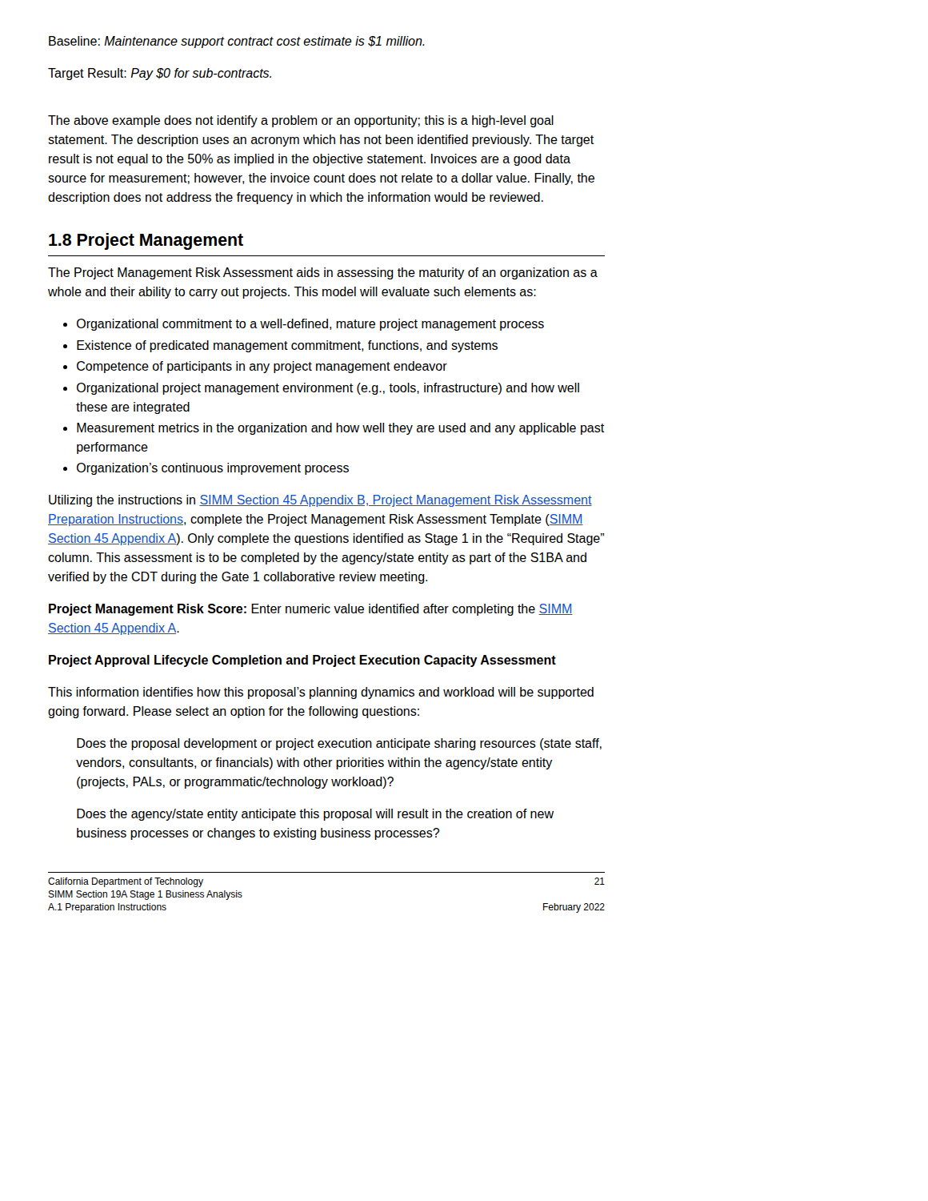Baseline: Maintenance support contract cost estimate is $1 million.
Target Result: Pay $0 for sub-contracts.
The above example does not identify a problem or an opportunity; this is a high-level goal statement. The description uses an acronym which has not been identified previously. The target result is not equal to the 50% as implied in the objective statement. Invoices are a good data source for measurement; however, the invoice count does not relate to a dollar value. Finally, the description does not address the frequency in which the information would be reviewed.
1.8 Project Management
The Project Management Risk Assessment aids in assessing the maturity of an organization as a whole and their ability to carry out projects. This model will evaluate such elements as:
Organizational commitment to a well-defined, mature project management process
Existence of predicated management commitment, functions, and systems
Competence of participants in any project management endeavor
Organizational project management environment (e.g., tools, infrastructure) and how well these are integrated
Measurement metrics in the organization and how well they are used and any applicable past performance
Organization’s continuous improvement process
Utilizing the instructions in SIMM Section 45 Appendix B, Project Management Risk Assessment Preparation Instructions, complete the Project Management Risk Assessment Template (SIMM Section 45 Appendix A). Only complete the questions identified as Stage 1 in the “Required Stage” column. This assessment is to be completed by the agency/state entity as part of the S1BA and verified by the CDT during the Gate 1 collaborative review meeting.
Project Management Risk Score: Enter numeric value identified after completing the SIMM Section 45 Appendix A.
Project Approval Lifecycle Completion and Project Execution Capacity Assessment
This information identifies how this proposal’s planning dynamics and workload will be supported going forward. Please select an option for the following questions:
Does the proposal development or project execution anticipate sharing resources (state staff, vendors, consultants, or financials) with other priorities within the agency/state entity (projects, PALs, or programmatic/technology workload)?
Does the agency/state entity anticipate this proposal will result in the creation of new business processes or changes to existing business processes?
California Department of Technology
SIMM Section 19A Stage 1 Business Analysis
A.1 Preparation Instructions
21
February 2022